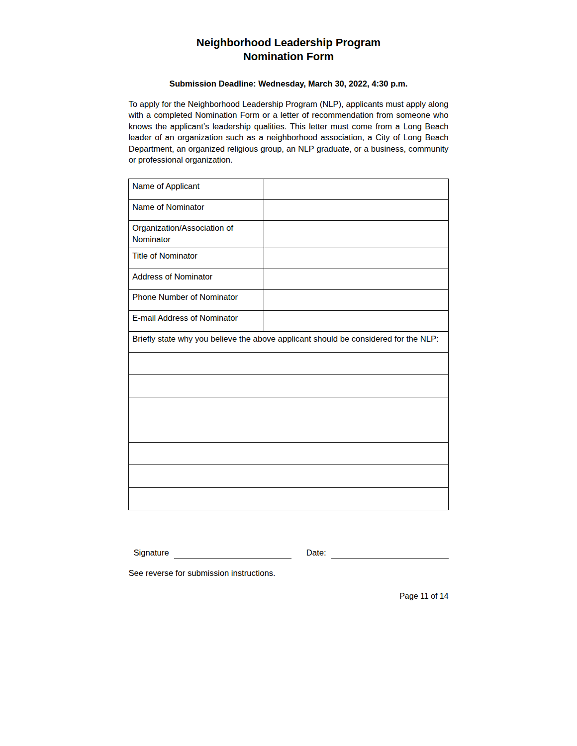Neighborhood Leadership Program
Nomination Form
Submission Deadline: Wednesday, March 30, 2022, 4:30 p.m.
To apply for the Neighborhood Leadership Program (NLP), applicants must apply along with a completed Nomination Form or a letter of recommendation from someone who knows the applicant’s leadership qualities. This letter must come from a Long Beach leader of an organization such as a neighborhood association, a City of Long Beach Department, an organized religious group, an NLP graduate, or a business, community or professional organization.
| Name of Applicant | |
| Name of Nominator | |
| Organization/Association of Nominator | |
| Title of Nominator | |
| Address of Nominator | |
| Phone Number of Nominator | |
| E-mail Address of Nominator | |
| Briefly state why you believe the above applicant should be considered for the NLP: |
Signature Date:
See reverse for submission instructions.
Page 11 of 14